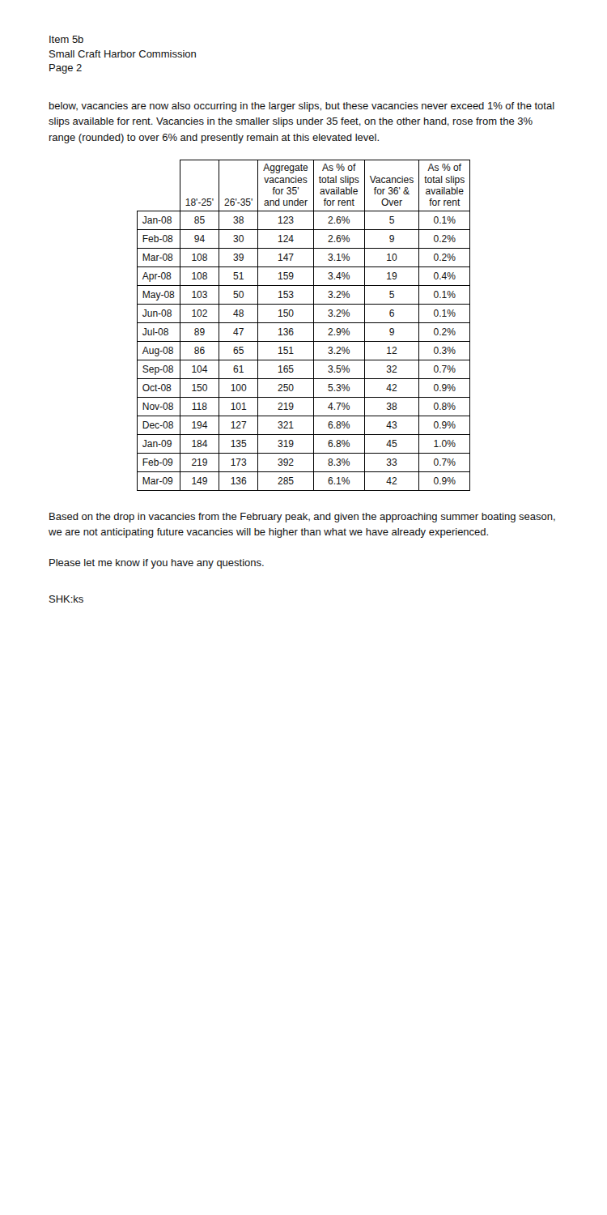Item 5b
Small Craft Harbor Commission
Page 2
below, vacancies are now also occurring in the larger slips, but these vacancies never exceed 1% of the total slips available for rent. Vacancies in the smaller slips under 35 feet, on the other hand, rose from the 3% range (rounded) to over 6% and presently remain at this elevated level.
| | 18'-25' | 26'-35' | Aggregate vacancies for 35' and under | As % of total slips available for rent | Vacancies for 36' & Over | As % of total slips available for rent |
| --- | --- | --- | --- | --- | --- | --- |
| Jan-08 | 85 | 38 | 123 | 2.6% | 5 | 0.1% |
| Feb-08 | 94 | 30 | 124 | 2.6% | 9 | 0.2% |
| Mar-08 | 108 | 39 | 147 | 3.1% | 10 | 0.2% |
| Apr-08 | 108 | 51 | 159 | 3.4% | 19 | 0.4% |
| May-08 | 103 | 50 | 153 | 3.2% | 5 | 0.1% |
| Jun-08 | 102 | 48 | 150 | 3.2% | 6 | 0.1% |
| Jul-08 | 89 | 47 | 136 | 2.9% | 9 | 0.2% |
| Aug-08 | 86 | 65 | 151 | 3.2% | 12 | 0.3% |
| Sep-08 | 104 | 61 | 165 | 3.5% | 32 | 0.7% |
| Oct-08 | 150 | 100 | 250 | 5.3% | 42 | 0.9% |
| Nov-08 | 118 | 101 | 219 | 4.7% | 38 | 0.8% |
| Dec-08 | 194 | 127 | 321 | 6.8% | 43 | 0.9% |
| Jan-09 | 184 | 135 | 319 | 6.8% | 45 | 1.0% |
| Feb-09 | 219 | 173 | 392 | 8.3% | 33 | 0.7% |
| Mar-09 | 149 | 136 | 285 | 6.1% | 42 | 0.9% |
Based on the drop in vacancies from the February peak, and given the approaching summer boating season, we are not anticipating future vacancies will be higher than what we have already experienced.
Please let me know if you have any questions.
SHK:ks